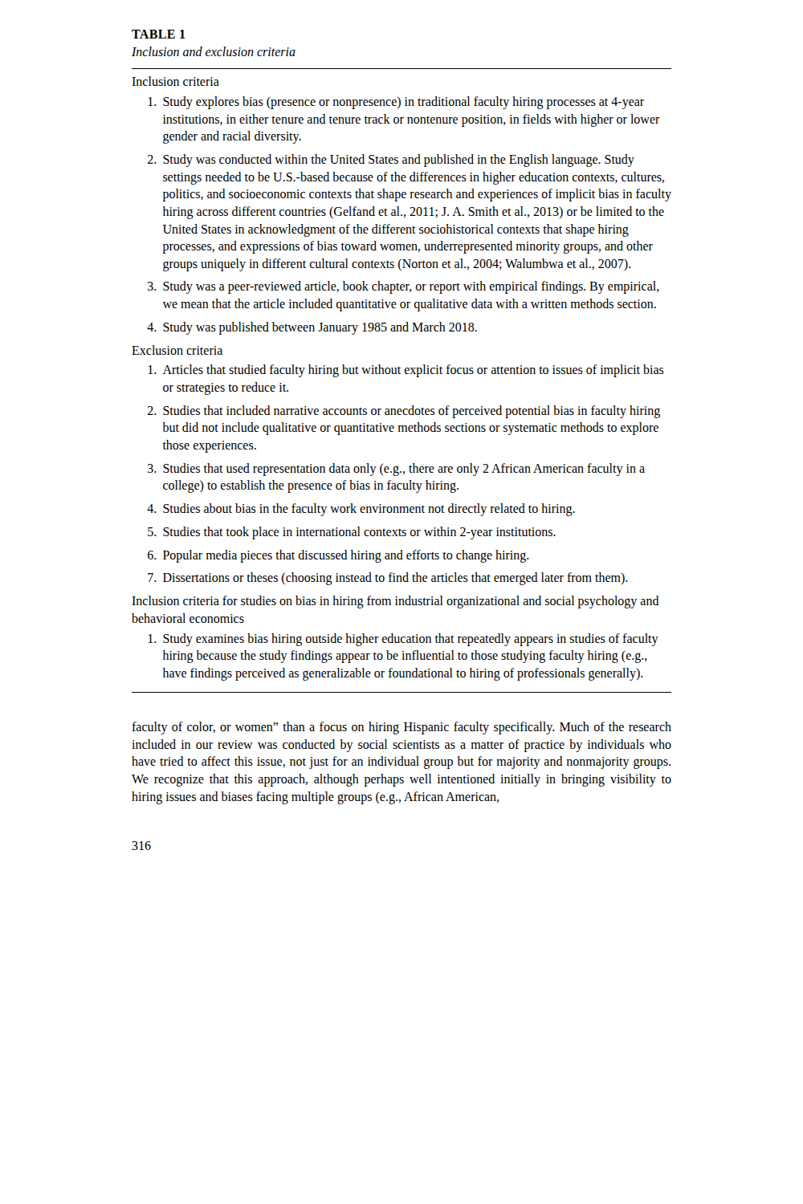TABLE 1
Inclusion and exclusion criteria
| Inclusion criteria Study explores bias (presence or nonpresence) in traditional faculty hiring processes at 4-year institutions, in either tenure and tenure track or nontenure position, in fields with higher or lower gender and racial diversity. Study was conducted within the United States and published in the English language. Study settings needed to be U.S.-based because of the differences in higher education contexts, cultures, politics, and socioeconomic contexts that shape research and experiences of implicit bias in faculty hiring across different countries (Gelfand et al., 2011; J. A. Smith et al., 2013) or be limited to the United States in acknowledgment of the different sociohistorical contexts that shape hiring processes, and expressions of bias toward women, underrepresented minority groups, and other groups uniquely in different cultural contexts (Norton et al., 2004; Walumbwa et al., 2007). Study was a peer-reviewed article, book chapter, or report with empirical findings. By empirical, we mean that the article included quantitative or qualitative data with a written methods section. Study was published between January 1985 and March 2018. Exclusion criteria Articles that studied faculty hiring but without explicit focus or attention to issues of implicit bias or strategies to reduce it. Studies that included narrative accounts or anecdotes of perceived potential bias in faculty hiring but did not include qualitative or quantitative methods sections or systematic methods to explore those experiences. Studies that used representation data only (e.g., there are only 2 African American faculty in a college) to establish the presence of bias in faculty hiring. Studies about bias in the faculty work environment not directly related to hiring. Studies that took place in international contexts or within 2-year institutions. Popular media pieces that discussed hiring and efforts to change hiring. Dissertations or theses (choosing instead to find the articles that emerged later from them). Inclusion criteria for studies on bias in hiring from industrial organizational and social psychology and behavioral economics Study examines bias hiring outside higher education that repeatedly appears in studies of faculty hiring because the study findings appear to be influential to those studying faculty hiring (e.g., have findings perceived as generalizable or foundational to hiring of professionals generally). |
faculty of color, or women” than a focus on hiring Hispanic faculty specifically. Much of the research included in our review was conducted by social scientists as a matter of practice by individuals who have tried to affect this issue, not just for an individual group but for majority and nonmajority groups. We recognize that this approach, although perhaps well intentioned initially in bringing visibility to hiring issues and biases facing multiple groups (e.g., African American,
316